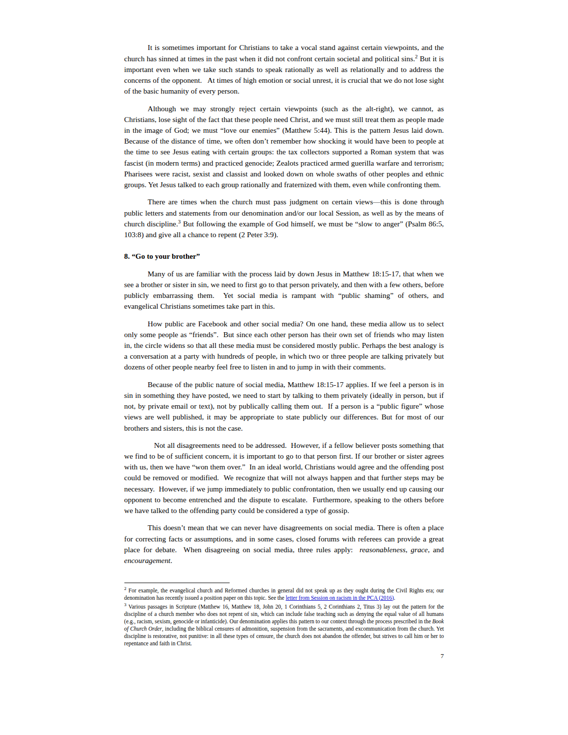It is sometimes important for Christians to take a vocal stand against certain viewpoints, and the church has sinned at times in the past when it did not confront certain societal and political sins.2 But it is important even when we take such stands to speak rationally as well as relationally and to address the concerns of the opponent. At times of high emotion or social unrest, it is crucial that we do not lose sight of the basic humanity of every person.
Although we may strongly reject certain viewpoints (such as the alt-right), we cannot, as Christians, lose sight of the fact that these people need Christ, and we must still treat them as people made in the image of God; we must “love our enemies” (Matthew 5:44). This is the pattern Jesus laid down. Because of the distance of time, we often don’t remember how shocking it would have been to people at the time to see Jesus eating with certain groups: the tax collectors supported a Roman system that was fascist (in modern terms) and practiced genocide; Zealots practiced armed guerilla warfare and terrorism; Pharisees were racist, sexist and classist and looked down on whole swaths of other peoples and ethnic groups. Yet Jesus talked to each group rationally and fraternized with them, even while confronting them.
There are times when the church must pass judgment on certain views—this is done through public letters and statements from our denomination and/or our local Session, as well as by the means of church discipline.3 But following the example of God himself, we must be “slow to anger” (Psalm 86:5, 103:8) and give all a chance to repent (2 Peter 3:9).
8. “Go to your brother”
Many of us are familiar with the process laid by down Jesus in Matthew 18:15-17, that when we see a brother or sister in sin, we need to first go to that person privately, and then with a few others, before publicly embarrassing them. Yet social media is rampant with “public shaming” of others, and evangelical Christians sometimes take part in this.
How public are Facebook and other social media? On one hand, these media allow us to select only some people as “friends”. But since each other person has their own set of friends who may listen in, the circle widens so that all these media must be considered mostly public. Perhaps the best analogy is a conversation at a party with hundreds of people, in which two or three people are talking privately but dozens of other people nearby feel free to listen in and to jump in with their comments.
Because of the public nature of social media, Matthew 18:15-17 applies. If we feel a person is in sin in something they have posted, we need to start by talking to them privately (ideally in person, but if not, by private email or text), not by publically calling them out. If a person is a “public figure” whose views are well published, it may be appropriate to state publicly our differences. But for most of our brothers and sisters, this is not the case.
Not all disagreements need to be addressed. However, if a fellow believer posts something that we find to be of sufficient concern, it is important to go to that person first. If our brother or sister agrees with us, then we have “won them over.” In an ideal world, Christians would agree and the offending post could be removed or modified. We recognize that will not always happen and that further steps may be necessary. However, if we jump immediately to public confrontation, then we usually end up causing our opponent to become entrenched and the dispute to escalate. Furthermore, speaking to the others before we have talked to the offending party could be considered a type of gossip.
This doesn’t mean that we can never have disagreements on social media. There is often a place for correcting facts or assumptions, and in some cases, closed forums with referees can provide a great place for debate. When disagreeing on social media, three rules apply: reasonableness, grace, and encouragement.
2 For example, the evangelical church and Reformed churches in general did not speak up as they ought during the Civil Rights era; our denomination has recently issued a position paper on this topic. See the letter from Session on racism in the PCA (2016).
3 Various passages in Scripture (Matthew 16, Matthew 18, John 20, 1 Corinthians 5, 2 Corinthians 2, Titus 3) lay out the pattern for the discipline of a church member who does not repent of sin, which can include false teaching such as denying the equal value of all humans (e.g., racism, sexism, genocide or infanticide). Our denomination applies this pattern to our context through the process prescribed in the Book of Church Order, including the biblical censures of admonition, suspension from the sacraments, and excommunication from the church. Yet discipline is restorative, not punitive: in all these types of censure, the church does not abandon the offender, but strives to call him or her to repentance and faith in Christ.
7